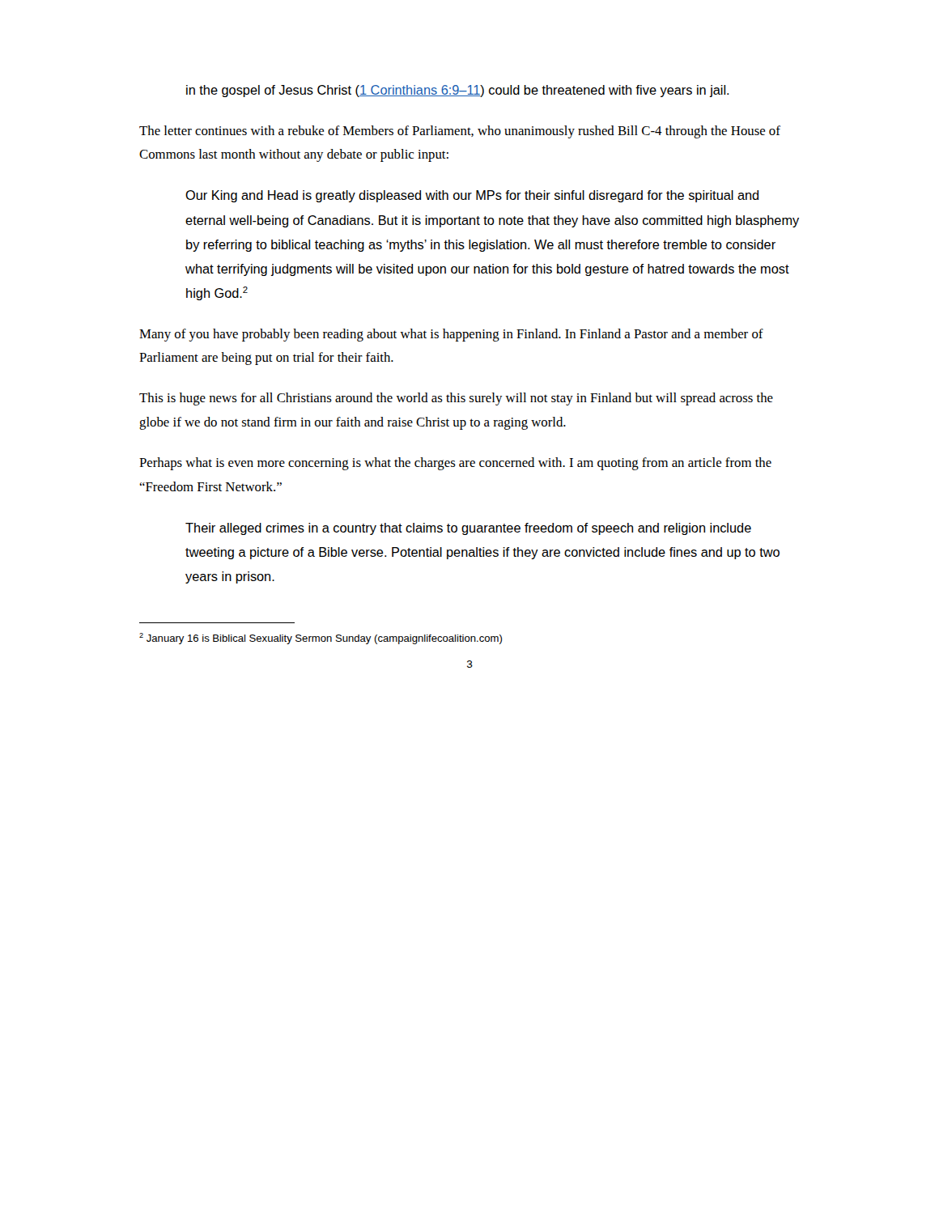in the gospel of Jesus Christ (1 Corinthians 6:9–11) could be threatened with five years in jail.
The letter continues with a rebuke of Members of Parliament, who unanimously rushed Bill C-4 through the House of Commons last month without any debate or public input:
Our King and Head is greatly displeased with our MPs for their sinful disregard for the spiritual and eternal well-being of Canadians. But it is important to note that they have also committed high blasphemy by referring to biblical teaching as ‘myths’ in this legislation. We all must therefore tremble to consider what terrifying judgments will be visited upon our nation for this bold gesture of hatred towards the most high God.2
Many of you have probably been reading about what is happening in Finland. In Finland a Pastor and a member of Parliament are being put on trial for their faith.
This is huge news for all Christians around the world as this surely will not stay in Finland but will spread across the globe if we do not stand firm in our faith and raise Christ up to a raging world.
Perhaps what is even more concerning is what the charges are concerned with. I am quoting from an article from the “Freedom First Network.”
Their alleged crimes in a country that claims to guarantee freedom of speech and religion include tweeting a picture of a Bible verse. Potential penalties if they are convicted include fines and up to two years in prison.
2 January 16 is Biblical Sexuality Sermon Sunday (campaignlifecoalition.com)
3